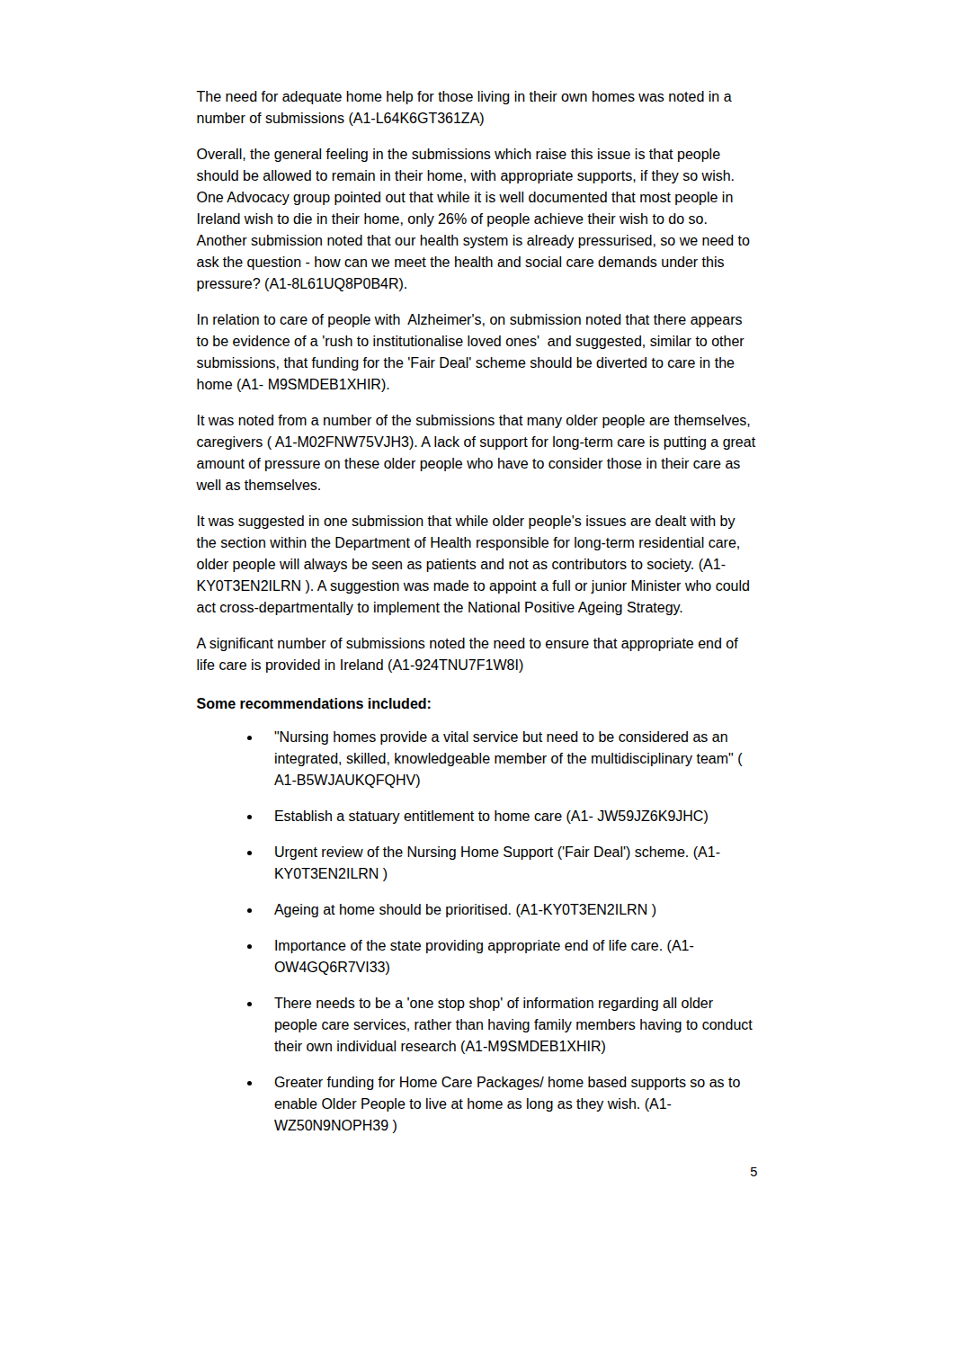The need for adequate home help for those living in their own homes was noted in a number of submissions (A1-L64K6GT361ZA)
Overall, the general feeling in the submissions which raise this issue is that people should be allowed to remain in their home, with appropriate supports, if they so wish. One Advocacy group pointed out that while it is well documented that most people in Ireland wish to die in their home, only 26% of people achieve their wish to do so. Another submission noted that our health system is already pressurised, so we need to ask the question - how can we meet the health and social care demands under this pressure? (A1-8L61UQ8P0B4R).
In relation to care of people with Alzheimer's, on submission noted that there appears to be evidence of a 'rush to institutionalise loved ones' and suggested, similar to other submissions, that funding for the 'Fair Deal' scheme should be diverted to care in the home (A1- M9SMDEB1XHIR).
It was noted from a number of the submissions that many older people are themselves, caregivers ( A1-M02FNW75VJH3). A lack of support for long-term care is putting a great amount of pressure on these older people who have to consider those in their care as well as themselves.
It was suggested in one submission that while older people's issues are dealt with by the section within the Department of Health responsible for long-term residential care, older people will always be seen as patients and not as contributors to society. (A1-KY0T3EN2ILRN ). A suggestion was made to appoint a full or junior Minister who could act cross-departmentally to implement the National Positive Ageing Strategy.
A significant number of submissions noted the need to ensure that appropriate end of life care is provided in Ireland (A1-924TNU7F1W8I)
Some recommendations included:
"Nursing homes provide a vital service but need to be considered as an integrated, skilled, knowledgeable member of the multidisciplinary team" ( A1-B5WJAUKQFQHV)
Establish a statuary entitlement to home care (A1- JW59JZ6K9JHC)
Urgent review of the Nursing Home Support ('Fair Deal') scheme. (A1-KY0T3EN2ILRN )
Ageing at home should be prioritised. (A1-KY0T3EN2ILRN )
Importance of the state providing appropriate end of life care. (A1-OW4GQ6R7VI33)
There needs to be a 'one stop shop' of information regarding all older people care services, rather than having family members having to conduct their own individual research (A1-M9SMDEB1XHIR)
Greater funding for Home Care Packages/ home based supports so as to enable Older People to live at home as long as they wish. (A1-WZ50N9NOPH39 )
5